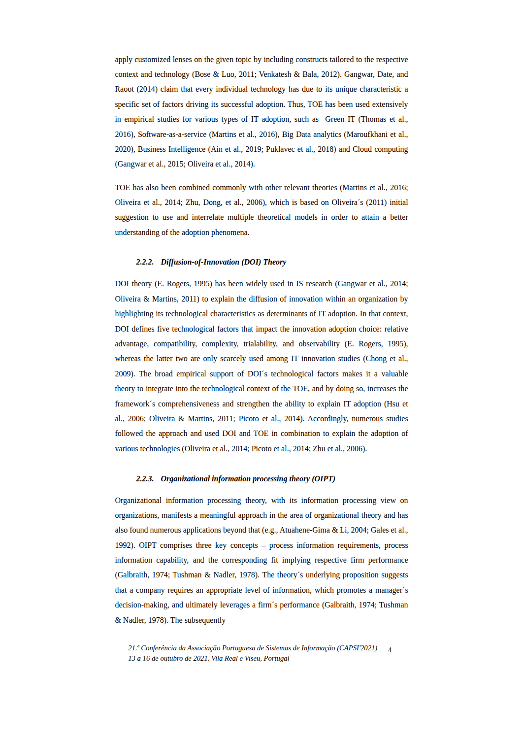apply customized lenses on the given topic by including constructs tailored to the respective context and technology (Bose & Luo, 2011; Venkatesh & Bala, 2012). Gangwar, Date, and Raoot (2014) claim that every individual technology has due to its unique characteristic a specific set of factors driving its successful adoption. Thus, TOE has been used extensively in empirical studies for various types of IT adoption, such as Green IT (Thomas et al., 2016), Software-as-a-service (Martins et al., 2016), Big Data analytics (Maroufkhani et al., 2020), Business Intelligence (Ain et al., 2019; Puklavec et al., 2018) and Cloud computing (Gangwar et al., 2015; Oliveira et al., 2014).
TOE has also been combined commonly with other relevant theories (Martins et al., 2016; Oliveira et al., 2014; Zhu, Dong, et al., 2006), which is based on Oliveira´s (2011) initial suggestion to use and interrelate multiple theoretical models in order to attain a better understanding of the adoption phenomena.
2.2.2. Diffusion-of-Innovation (DOI) Theory
DOI theory (E. Rogers, 1995) has been widely used in IS research (Gangwar et al., 2014; Oliveira & Martins, 2011) to explain the diffusion of innovation within an organization by highlighting its technological characteristics as determinants of IT adoption. In that context, DOI defines five technological factors that impact the innovation adoption choice: relative advantage, compatibility, complexity, trialability, and observability (E. Rogers, 1995), whereas the latter two are only scarcely used among IT innovation studies (Chong et al., 2009). The broad empirical support of DOI´s technological factors makes it a valuable theory to integrate into the technological context of the TOE, and by doing so, increases the framework´s comprehensiveness and strengthen the ability to explain IT adoption (Hsu et al., 2006; Oliveira & Martins, 2011; Picoto et al., 2014). Accordingly, numerous studies followed the approach and used DOI and TOE in combination to explain the adoption of various technologies (Oliveira et al., 2014; Picoto et al., 2014; Zhu et al., 2006).
2.2.3. Organizational information processing theory (OIPT)
Organizational information processing theory, with its information processing view on organizations, manifests a meaningful approach in the area of organizational theory and has also found numerous applications beyond that (e.g., Atuahene-Gima & Li, 2004; Gales et al., 1992). OIPT comprises three key concepts – process information requirements, process information capability, and the corresponding fit implying respective firm performance (Galbraith, 1974; Tushman & Nadler, 1978). The theory´s underlying proposition suggests that a company requires an appropriate level of information, which promotes a manager´s decision-making, and ultimately leverages a firm´s performance (Galbraith, 1974; Tushman & Nadler, 1978). The subsequently
21.ª Conferência da Associação Portuguesa de Sistemas de Informação (CAPSI'2021)
13 a 16 de outubro de 2021, Vila Real e Viseu, Portugal
4